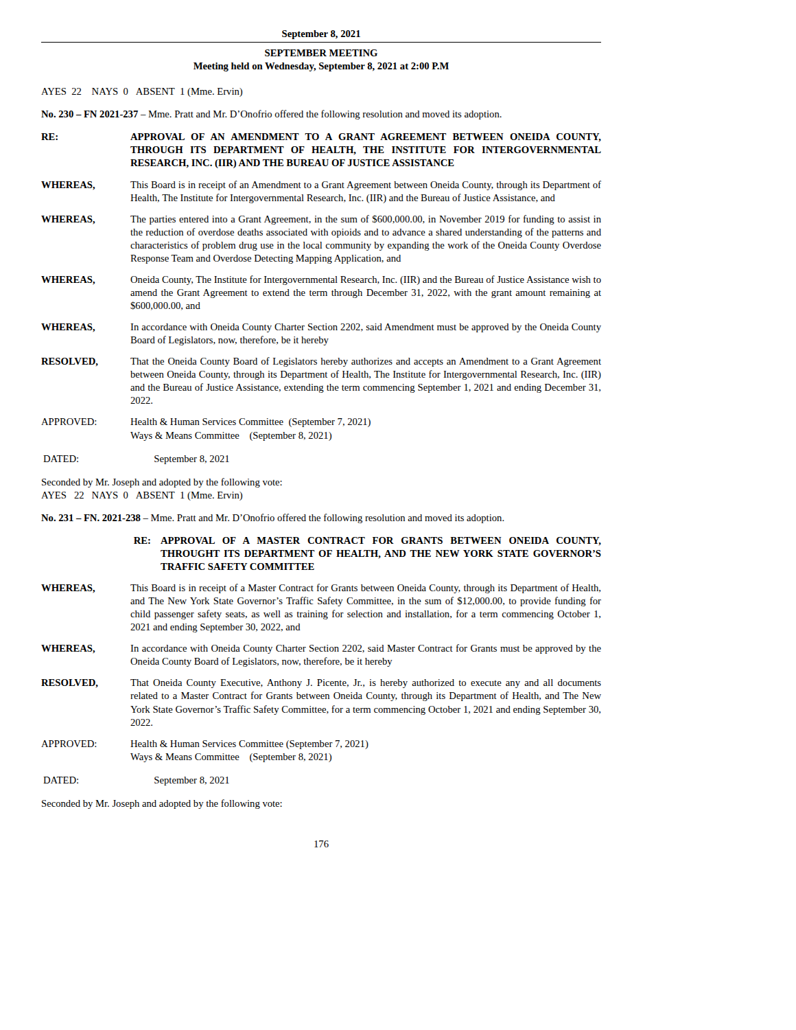September 8, 2021
SEPTEMBER MEETING
Meeting held on Wednesday, September 8, 2021 at 2:00 P.M
AYES 22 NAYS 0 ABSENT 1 (Mme. Ervin)
No. 230 – FN 2021-237 – Mme. Pratt and Mr. D’Onofrio offered the following resolution and moved its adoption.
| RE: | APPROVAL OF AN AMENDMENT TO A GRANT AGREEMENT BETWEEN ONEIDA COUNTY, THROUGH ITS DEPARTMENT OF HEALTH, THE INSTITUTE FOR INTERGOVERNMENTAL RESEARCH, INC. (IIR) AND THE BUREAU OF JUSTICE ASSISTANCE |
| WHEREAS, | This Board is in receipt of an Amendment to a Grant Agreement between Oneida County, through its Department of Health, The Institute for Intergovernmental Research, Inc. (IIR) and the Bureau of Justice Assistance, and |
| WHEREAS, | The parties entered into a Grant Agreement, in the sum of $600,000.00, in November 2019 for funding to assist in the reduction of overdose deaths associated with opioids and to advance a shared understanding of the patterns and characteristics of problem drug use in the local community by expanding the work of the Oneida County Overdose Response Team and Overdose Detecting Mapping Application, and |
| WHEREAS, | Oneida County, The Institute for Intergovernmental Research, Inc. (IIR) and the Bureau of Justice Assistance wish to amend the Grant Agreement to extend the term through December 31, 2022, with the grant amount remaining at $600,000.00, and |
| WHEREAS, | In accordance with Oneida County Charter Section 2202, said Amendment must be approved by the Oneida County Board of Legislators, now, therefore, be it hereby |
| RESOLVED, | That the Oneida County Board of Legislators hereby authorizes and accepts an Amendment to a Grant Agreement between Oneida County, through its Department of Health, The Institute for Intergovernmental Research, Inc. (IIR) and the Bureau of Justice Assistance, extending the term commencing September 1, 2021 and ending December 31, 2022. |
| APPROVED: | Health & Human Services Committee (September 7, 2021) |
| | Ways & Means Committee (September 8, 2021) |
| DATED: | September 8, 2021 |
Seconded by Mr. Joseph and adopted by the following vote:
AYES 22 NAYS 0 ABSENT 1 (Mme. Ervin)
No. 231 – FN. 2021-238 – Mme. Pratt and Mr. D’Onofrio offered the following resolution and moved its adoption.
| RE: | APPROVAL OF A MASTER CONTRACT FOR GRANTS BETWEEN ONEIDA COUNTY, THROUGHT ITS DEPARTMENT OF HEALTH, AND THE NEW YORK STATE GOVERNOR’S TRAFFIC SAFETY COMMITTEE |
| WHEREAS, | This Board is in receipt of a Master Contract for Grants between Oneida County, through its Department of Health, and The New York State Governor’s Traffic Safety Committee, in the sum of $12,000.00, to provide funding for child passenger safety seats, as well as training for selection and installation, for a term commencing October 1, 2021 and ending September 30, 2022, and |
| WHEREAS, | In accordance with Oneida County Charter Section 2202, said Master Contract for Grants must be approved by the Oneida County Board of Legislators, now, therefore, be it hereby |
| RESOLVED, | That Oneida County Executive, Anthony J. Picente, Jr., is hereby authorized to execute any and all documents related to a Master Contract for Grants between Oneida County, through its Department of Health, and The New York State Governor’s Traffic Safety Committee, for a term commencing October 1, 2021 and ending September 30, 2022. |
| APPROVED: | Health & Human Services Committee (September 7, 2021) |
| | Ways & Means Committee (September 8, 2021) |
| DATED: | September 8, 2021 |
Seconded by Mr. Joseph and adopted by the following vote:
176